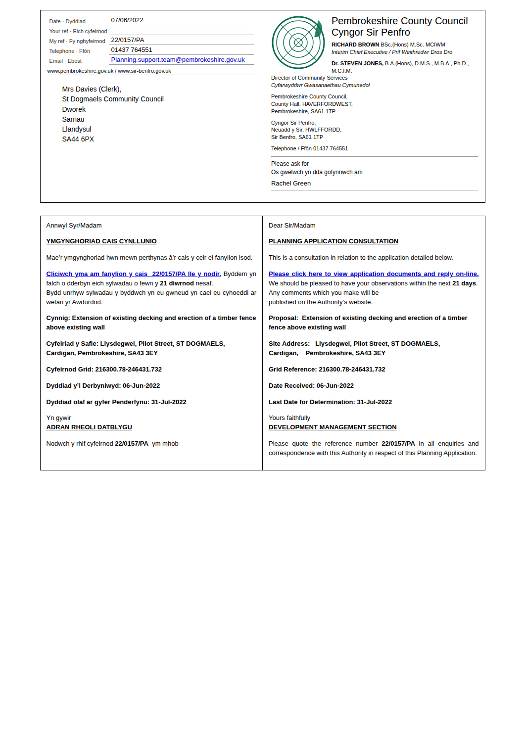| Date · Dyddiad | 07/06/2022 |
| Your ref · Eich cyfeirnod | |
| My ref · Fy nghyfeirnod | 22/0157/PA |
| Telephone · Ffôn | 01437 764551 |
| Email · Ebost | Planning.support.team@pembrokeshire.gov.uk |
www.pembrokeshire.gov.uk / www.sir-benfro.gov.uk
Mrs Davies (Clerk),
St Dogmaels Community Council
Dworek
Sarnau
Llandysul
SA44 6PX
Pembrokeshire County Council Cyngor Sir Penfro
RICHARD BROWN BSc.(Hons) M.Sc. MCIWM
Interim Chief Executive / Prif Weithredwr Dros Dro
Dr. STEVEN JONES, B.A.(Hons), D.M.S., M.B.A., Ph.D., M.C.I.M.
Director of Community Services
Cyfarwyddwr Gwasanaethau Cymunedol
Pembrokeshire County Council,
County Hall, HAVERFORDWEST,
Pembrokeshire, SA61 1TP
Cyngor Sir Penfro,
Neuadd y Sir, HWLFFORDD,
Sir Benfro, SA61 1TP
Telephone / Ffôn 01437 764551
Please ask for
Os gwelwch yn dda gofynnwch am
Rachel Green
| Annwyl Syr/Madam YMGYNGHORIAD CAIS CYNLLUNIO Mae’r ymgynghoriad hwn mewn perthynas â’r cais y ceir ei fanylion isod. Cliciwch yma am fanylion y cais 22/0157/PA lle y nodir. Byddem yn falch o dderbyn eich sylwadau o fewn y 21 diwrnod nesaf. Bydd unrhyw sylwadau y byddwch yn eu gwneud yn cael eu cyhoeddi ar wefan yr Awdurdod. Cynnig: Extension of existing decking and erection of a timber fence above existing wall Cyfeiriad y Safle: Llysdegwel, Pilot Street, ST DOGMAELS, Cardigan, Pembrokeshire, SA43 3EY Cyfeirnod Grid: 216300.78-246431.732 Dyddiad y’i Derbyniwyd: 06-Jun-2022 Dyddiad olaf ar gyfer Penderfynu: 31-Jul-2022 Yn gywir ADRAN RHEOLI DATBLYGU Nodwch y rhif cyfeirnod 22/0157/PA ym mhob | Dear Sir/Madam PLANNING APPLICATION CONSULTATION This is a consultation in relation to the application detailed below. Please click here to view application documents and reply on-line. We should be pleased to have your observations within the next 21 days . Any comments which you make will be published on the Authority’s website. Proposal: Extension of existing decking and erection of a timber fence above existing wall Site Address: Llysdegwel, Pilot Street, ST DOGMAELS, Cardigan, Pembrokeshire, SA43 3EY Grid Reference: 216300.78-246431.732 Date Received: 06-Jun-2022 Last Date for Determination: 31-Jul-2022 Yours faithfully DEVELOPMENT MANAGEMENT SECTION Please quote the reference number 22/0157/PA in all enquiries and correspondence with this Authority in respect of this Planning Application. |